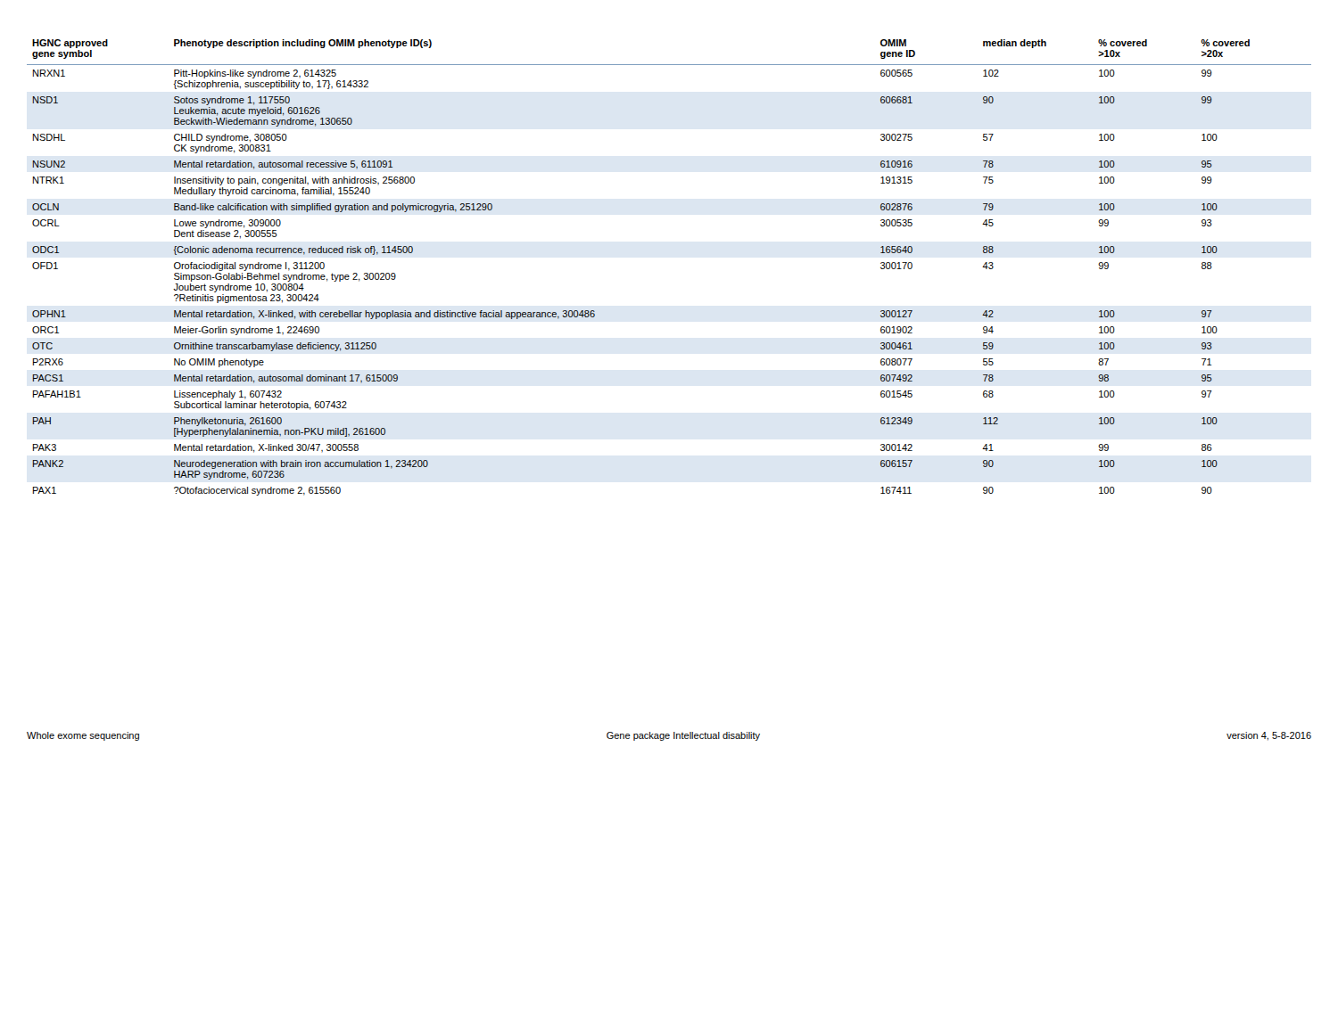| HGNC approved gene symbol | Phenotype description including OMIM phenotype ID(s) | OMIM gene ID | median depth | % covered >10x | % covered >20x |
| --- | --- | --- | --- | --- | --- |
| NRXN1 | Pitt-Hopkins-like syndrome 2, 614325 {Schizophrenia, susceptibility to, 17}, 614332 | 600565 | 102 | 100 | 99 |
| NSD1 | Sotos syndrome 1, 117550 Leukemia, acute myeloid, 601626 Beckwith-Wiedemann syndrome, 130650 | 606681 | 90 | 100 | 99 |
| NSDHL | CHILD syndrome, 308050 CK syndrome, 300831 | 300275 | 57 | 100 | 100 |
| NSUN2 | Mental retardation, autosomal recessive 5, 611091 | 610916 | 78 | 100 | 95 |
| NTRK1 | Insensitivity to pain, congenital, with anhidrosis, 256800 Medullary thyroid carcinoma, familial, 155240 | 191315 | 75 | 100 | 99 |
| OCLN | Band-like calcification with simplified gyration and polymicrogyria, 251290 | 602876 | 79 | 100 | 100 |
| OCRL | Lowe syndrome, 309000 Dent disease 2, 300555 | 300535 | 45 | 99 | 93 |
| ODC1 | {Colonic adenoma recurrence, reduced risk of}, 114500 | 165640 | 88 | 100 | 100 |
| OFD1 | Orofaciodigital syndrome I, 311200 Simpson-Golabi-Behmel syndrome, type 2, 300209 Joubert syndrome 10, 300804 ?Retinitis pigmentosa 23, 300424 | 300170 | 43 | 99 | 88 |
| OPHN1 | Mental retardation, X-linked, with cerebellar hypoplasia and distinctive facial appearance, 300486 | 300127 | 42 | 100 | 97 |
| ORC1 | Meier-Gorlin syndrome 1, 224690 | 601902 | 94 | 100 | 100 |
| OTC | Ornithine transcarbamylase deficiency, 311250 | 300461 | 59 | 100 | 93 |
| P2RX6 | No OMIM phenotype | 608077 | 55 | 87 | 71 |
| PACS1 | Mental retardation, autosomal dominant 17, 615009 | 607492 | 78 | 98 | 95 |
| PAFAH1B1 | Lissencephaly 1, 607432 Subcortical laminar heterotopia, 607432 | 601545 | 68 | 100 | 97 |
| PAH | Phenylketonuria, 261600 [Hyperphenylalaninemia, non-PKU mild], 261600 | 612349 | 112 | 100 | 100 |
| PAK3 | Mental retardation, X-linked 30/47, 300558 | 300142 | 41 | 99 | 86 |
| PANK2 | Neurodegeneration with brain iron accumulation 1, 234200 HARP syndrome, 607236 | 606157 | 90 | 100 | 100 |
| PAX1 | ?Otofaciocervical syndrome 2, 615560 | 167411 | 90 | 100 | 90 |
Whole exome sequencing Gene package Intellectual disability version 4, 5-8-2016